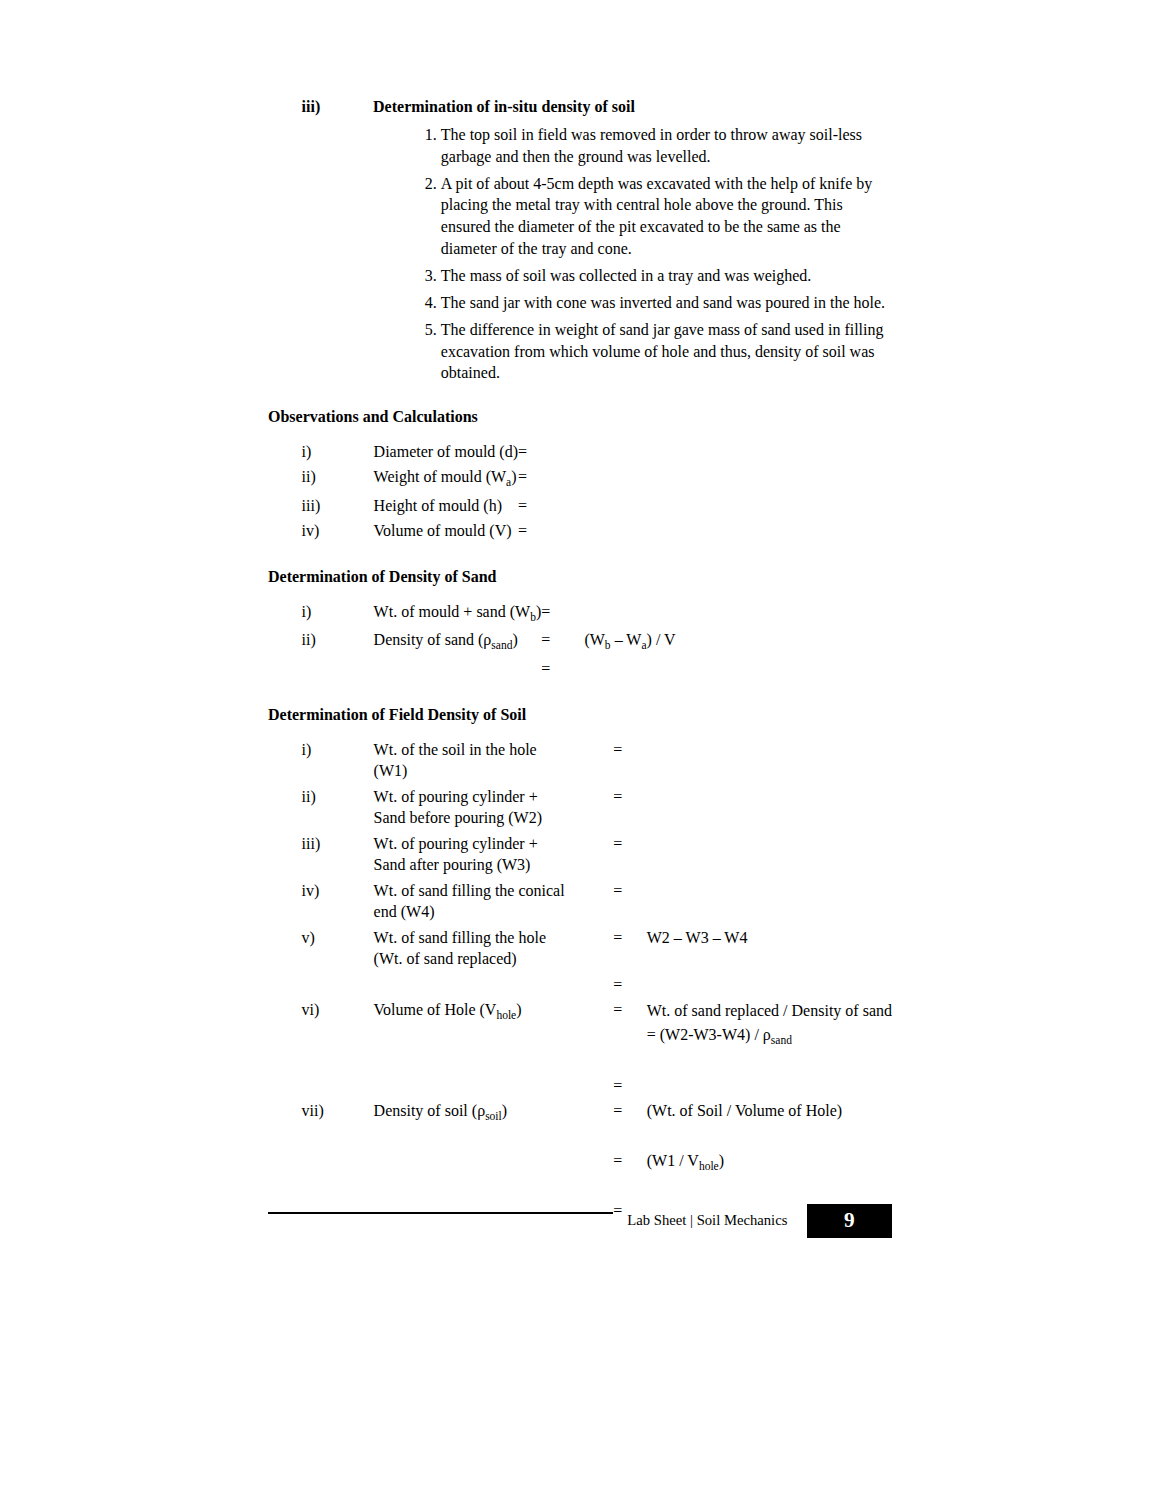iii) Determination of in-situ density of soil
The top soil in field was removed in order to throw away soil-less garbage and then the ground was levelled.
A pit of about 4-5cm depth was excavated with the help of knife by placing the metal tray with central hole above the ground. This ensured the diameter of the pit excavated to be the same as the diameter of the tray and cone.
The mass of soil was collected in a tray and was weighed.
The sand jar with cone was inverted and sand was poured in the hole.
The difference in weight of sand jar gave mass of sand used in filling excavation from which volume of hole and thus, density of soil was obtained.
Observations and Calculations
| i) | Diameter of mould (d) | = | |
| ii) | Weight of mould (W a ) | = | |
| iii) | Height of mould (h) | = | |
| iv) | Volume of mould (V) | = | |
Determination of Density of Sand
| i) | Wt. of mould + sand (W b ) | = | |
| ii) | Density of sand (ρ sand ) | = | (W b – W a ) / V |
| | | = | |
Determination of Field Density of Soil
| i) | Wt. of the soil in the hole (W1) | = | |
| ii) | Wt. of pouring cylinder + Sand before pouring (W2) | = | |
| iii) | Wt. of pouring cylinder + Sand after pouring (W3) | = | |
| iv) | Wt. of sand filling the conical end (W4) | = | |
| v) | Wt. of sand filling the hole (Wt. of sand replaced) | = | W2 – W3 – W4 |
| | | = | |
| vi) | Volume of Hole (V hole ) | = | Wt. of sand replaced / Density of sand = (W2-W3-W4) / ρ sand |
| | | = | |
| vii) | Density of soil (ρ soil ) | = | (Wt. of Soil / Volume of Hole) |
| | | = | (W1 / V hole ) |
| | | = | |
Lab Sheet | Soil Mechanics
9